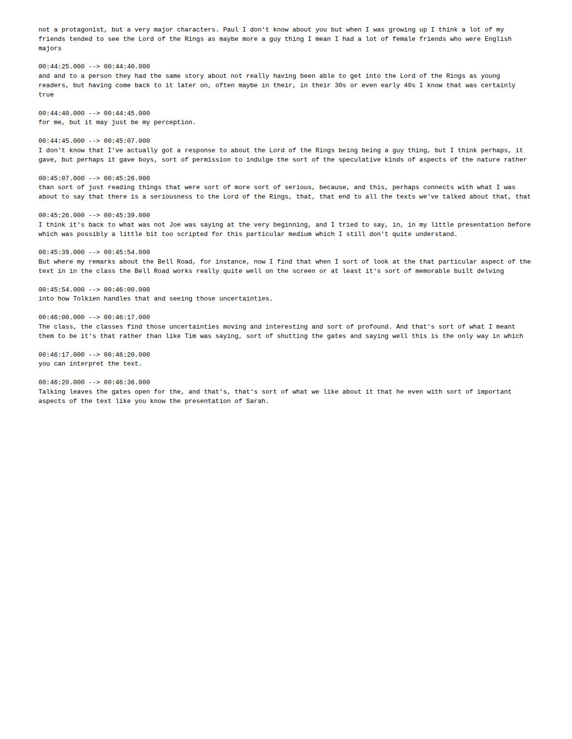not a protagonist, but a very major characters. Paul I don't know about you but when I was growing up I think a lot of my friends tended to see the Lord of the Rings as maybe more a guy thing I mean I had a lot of female friends who were English majors
00:44:25.000 --> 00:44:40.000
and and to a person they had the same story about not really having been able to get into the Lord of the Rings as young readers, but having come back to it later on, often maybe in their, in their 30s or even early 40s I know that was certainly true
00:44:40.000 --> 00:44:45.000
for me, but it may just be my perception.
00:44:45.000 --> 00:45:07.000
I don't know that I've actually got a response to about the Lord of the Rings being being a guy thing, but I think perhaps, it gave, but perhaps it gave boys, sort of permission to indulge the sort of the speculative kinds of aspects of the nature rather
00:45:07.000 --> 00:45:26.000
than sort of just reading things that were sort of more sort of serious, because, and this, perhaps connects with what I was about to say that there is a seriousness to the Lord of the Rings, that, that end to all the texts we've talked about that, that
00:45:26.000 --> 00:45:39.000
I think it's back to what was not Joe was saying at the very beginning, and I tried to say, in, in my little presentation before which was possibly a little bit too scripted for this particular medium which I still don't quite understand.
00:45:39.000 --> 00:45:54.000
But where my remarks about the Bell Road, for instance, now I find that when I sort of look at the that particular aspect of the text in in the class the Bell Road works really quite well on the screen or at least it's sort of memorable built delving
00:45:54.000 --> 00:46:00.000
into how Tolkien handles that and seeing those uncertainties.
00:46:00.000 --> 00:46:17.000
The class, the classes find those uncertainties moving and interesting and sort of profound. And that's sort of what I meant them to be it's that rather than like Tim was saying, sort of shutting the gates and saying well this is the only way in which
00:46:17.000 --> 00:46:20.000
you can interpret the text.
00:46:20.000 --> 00:46:36.000
Talking leaves the gates open for the, and that's, that's sort of what we like about it that he even with sort of important aspects of the text like you know the presentation of Sarah.